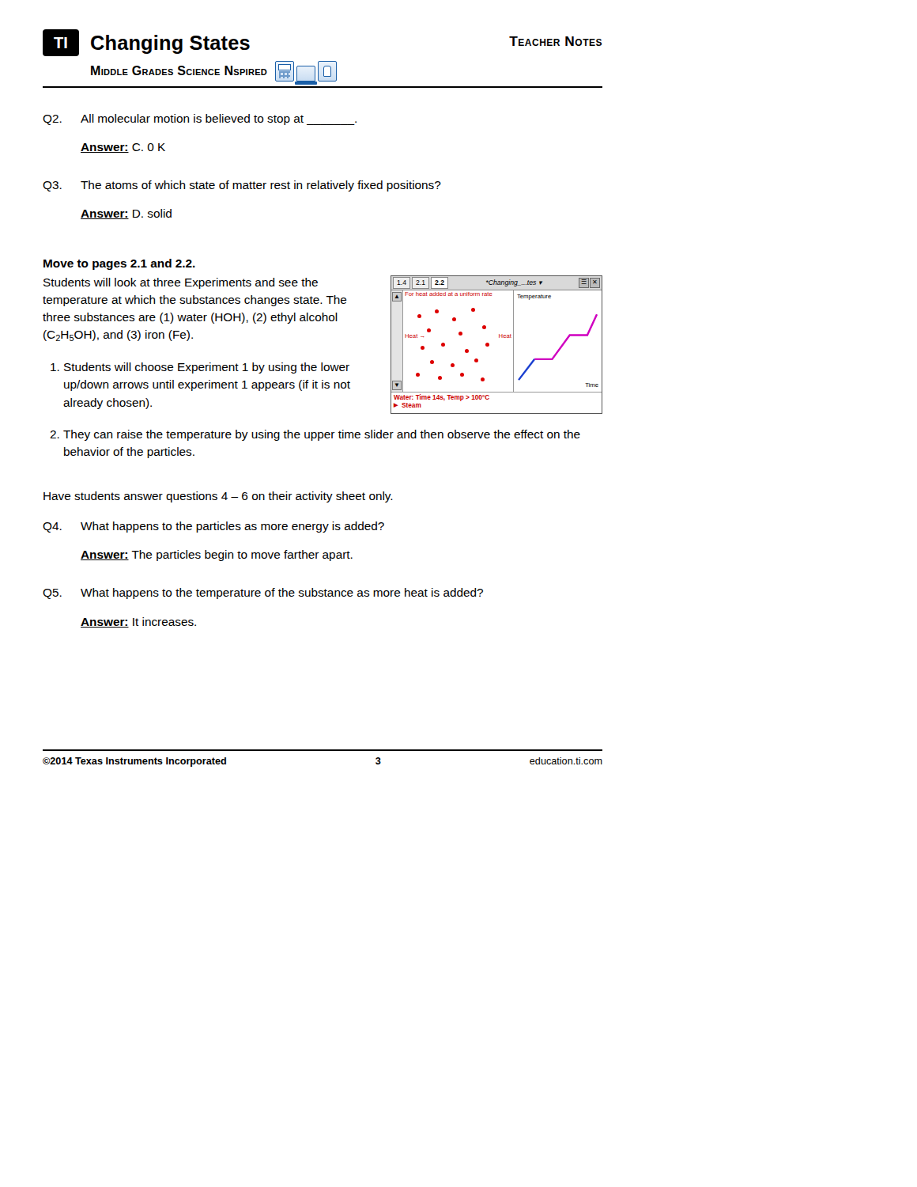Changing States
Teacher Notes
Middle Grades Science Nspired
Q2.
All molecular motion is believed to stop at _______.
Answer: C. 0 K
Q3.
The atoms of which state of matter rest in relatively fixed positions?
Answer: D. solid
1.4 2.1 2.2 *Changing_...tes ▾ ☰✕
▲▼
For heat added at a uniform rate
Heat →
Heat
Temperature Time
Water: Time 14s, Temp > 100°C
Steam
Move to pages 2.1 and 2.2.
Students will look at three Experiments and see the temperature at which the substances changes state. The three substances are (1) water (HOH), (2) ethyl alcohol (C2H5OH), and (3) iron (Fe).
Students will choose Experiment 1 by using the lower up/down arrows until experiment 1 appears (if it is not already chosen).
They can raise the temperature by using the upper time slider and then observe the effect on the behavior of the particles.
Have students answer questions 4 – 6 on their activity sheet only.
Q4.
What happens to the particles as more energy is added?
Answer: The particles begin to move farther apart.
Q5.
What happens to the temperature of the substance as more heat is added?
Answer: It increases.
©2014 Texas Instruments Incorporated 3 education.ti.com